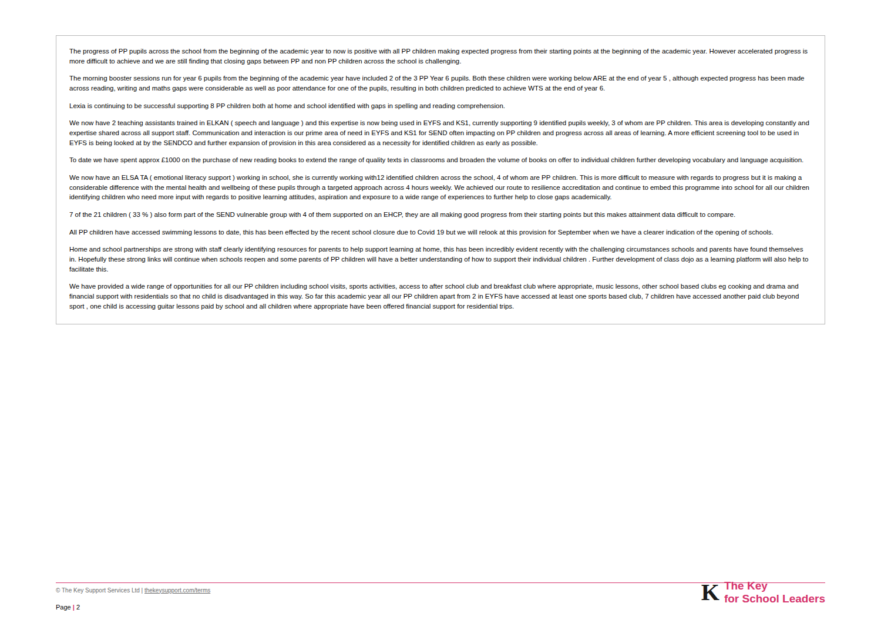The progress of PP pupils across the school from the beginning of the academic year to now is positive with all PP children making expected progress from their starting points at the beginning of the academic year. However accelerated progress is more difficult to achieve and we are still finding that closing gaps between PP and non PP children across the school is challenging.
The morning booster sessions run for year 6 pupils from the beginning of the academic year have included 2 of the 3 PP Year 6 pupils. Both these children were working below ARE at the end of year 5 , although expected progress has been made across reading, writing and maths gaps were considerable as well as poor attendance for one of the pupils, resulting in both children predicted to achieve WTS at the end of year 6.
Lexia is continuing to be successful supporting 8 PP children both at home and school identified with gaps in spelling and reading comprehension.
We now have 2 teaching assistants trained in ELKAN ( speech and language ) and this expertise is now being used in EYFS and KS1, currently supporting 9 identified pupils weekly, 3 of whom are PP children. This area is developing constantly and expertise shared across all support staff. Communication and interaction is our prime area of need in EYFS and KS1 for SEND often impacting on PP children and progress across all areas of learning. A more efficient screening tool to be used in EYFS is being looked at by the SENDCO and further expansion of provision in this area considered as a necessity for identified children as early as possible.
To date we have spent approx £1000 on the purchase of new reading books to extend the range of quality texts in classrooms and broaden the volume of books on offer to individual children further developing vocabulary and language acquisition.
We now have an ELSA TA ( emotional literacy support ) working in school, she is currently working with12 identified children across the school, 4 of whom are PP children. This is more difficult to measure with regards to progress but it is making a considerable difference with the mental health and wellbeing of these pupils through a targeted approach across 4 hours weekly. We achieved our route to resilience accreditation and continue to embed this programme into school for all our children identifying children who need more input with regards to positive learning attitudes, aspiration and exposure to a wide range of experiences to further help to close gaps academically.
7 of the 21 children ( 33 % ) also form part of the SEND vulnerable group with 4 of them supported on an EHCP, they are all making good progress from their starting points but this makes attainment data difficult to compare.
All PP children have accessed swimming lessons to date, this has been effected by the recent school closure due to Covid 19 but we will relook at this provision for September when we have a clearer indication of the opening of schools.
Home and school partnerships are strong with staff clearly identifying resources for parents to help support learning at home, this has been incredibly evident recently with the challenging circumstances schools and parents have found themselves in. Hopefully these strong links will continue when schools reopen and some parents of PP children will have a better understanding of how to support their individual children . Further development of class dojo as a learning platform will also help to facilitate this.
We have provided a wide range of opportunities for all our PP children including school visits, sports activities, access to after school club and breakfast club where appropriate, music lessons, other school based clubs eg cooking and drama and financial support with residentials so that no child is disadvantaged in this way. So far this academic year all our PP children apart from 2 in EYFS have accessed at least one sports based club, 7 children have accessed another paid club beyond sport , one child is accessing guitar lessons paid by school and all children where appropriate have been offered financial support for residential trips.
© The Key Support Services Ltd | thekeysupport.com/terms
Page | 2
K The Key
for School Leaders